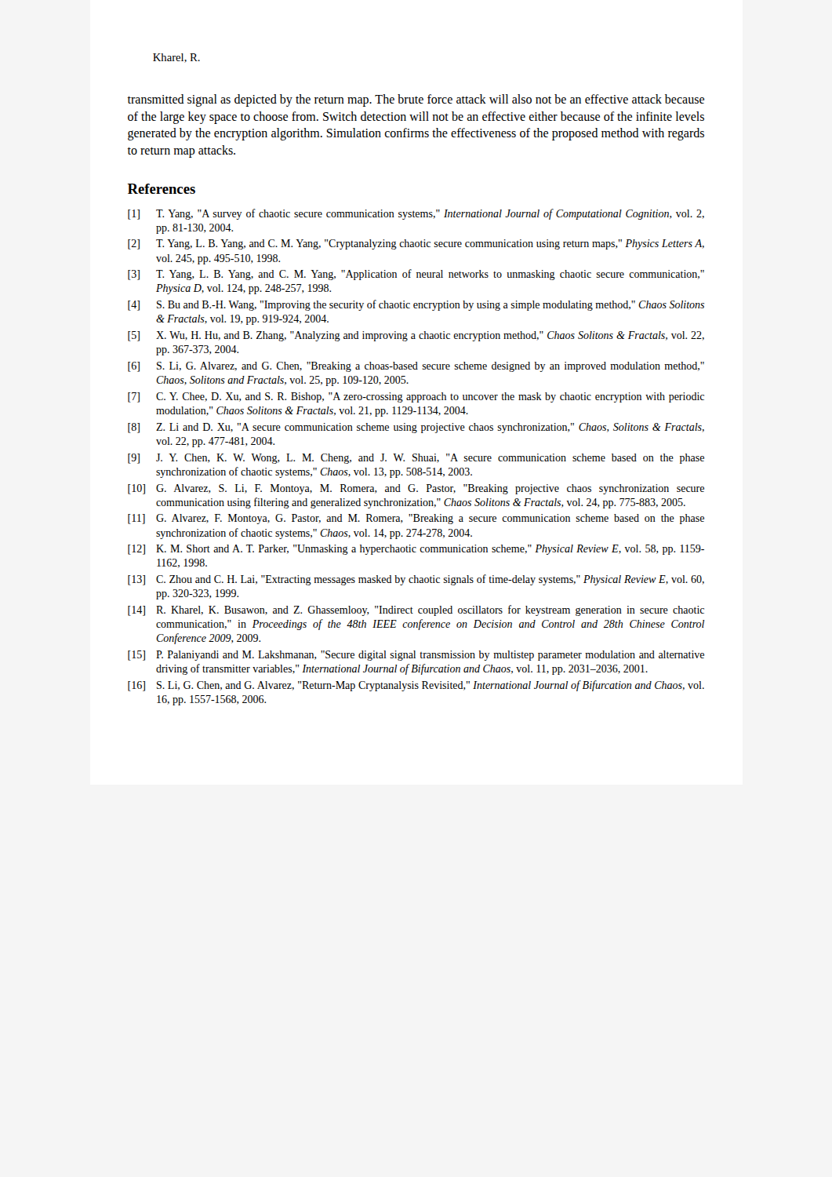Kharel, R.
transmitted signal as depicted by the return map. The brute force attack will also not be an effective attack because of the large key space to choose from. Switch detection will not be an effective either because of the infinite levels generated by the encryption algorithm. Simulation confirms the effectiveness of the proposed method with regards to return map attacks.
References
[1] T. Yang, "A survey of chaotic secure communication systems," International Journal of Computational Cognition, vol. 2, pp. 81-130, 2004.
[2] T. Yang, L. B. Yang, and C. M. Yang, "Cryptanalyzing chaotic secure communication using return maps," Physics Letters A, vol. 245, pp. 495-510, 1998.
[3] T. Yang, L. B. Yang, and C. M. Yang, "Application of neural networks to unmasking chaotic secure communication," Physica D, vol. 124, pp. 248-257, 1998.
[4] S. Bu and B.-H. Wang, "Improving the security of chaotic encryption by using a simple modulating method," Chaos Solitons & Fractals, vol. 19, pp. 919-924, 2004.
[5] X. Wu, H. Hu, and B. Zhang, "Analyzing and improving a chaotic encryption method," Chaos Solitons & Fractals, vol. 22, pp. 367-373, 2004.
[6] S. Li, G. Alvarez, and G. Chen, "Breaking a choas-based secure scheme designed by an improved modulation method," Chaos, Solitons and Fractals, vol. 25, pp. 109-120, 2005.
[7] C. Y. Chee, D. Xu, and S. R. Bishop, "A zero-crossing approach to uncover the mask by chaotic encryption with periodic modulation," Chaos Solitons & Fractals, vol. 21, pp. 1129-1134, 2004.
[8] Z. Li and D. Xu, "A secure communication scheme using projective chaos synchronization," Chaos, Solitons & Fractals, vol. 22, pp. 477-481, 2004.
[9] J. Y. Chen, K. W. Wong, L. M. Cheng, and J. W. Shuai, "A secure communication scheme based on the phase synchronization of chaotic systems," Chaos, vol. 13, pp. 508-514, 2003.
[10] G. Alvarez, S. Li, F. Montoya, M. Romera, and G. Pastor, "Breaking projective chaos synchronization secure communication using filtering and generalized synchronization," Chaos Solitons & Fractals, vol. 24, pp. 775-883, 2005.
[11] G. Alvarez, F. Montoya, G. Pastor, and M. Romera, "Breaking a secure communication scheme based on the phase synchronization of chaotic systems," Chaos, vol. 14, pp. 274-278, 2004.
[12] K. M. Short and A. T. Parker, "Unmasking a hyperchaotic communication scheme," Physical Review E, vol. 58, pp. 1159-1162, 1998.
[13] C. Zhou and C. H. Lai, "Extracting messages masked by chaotic signals of time-delay systems," Physical Review E, vol. 60, pp. 320-323, 1999.
[14] R. Kharel, K. Busawon, and Z. Ghassemlooy, "Indirect coupled oscillators for keystream generation in secure chaotic communication," in Proceedings of the 48th IEEE conference on Decision and Control and 28th Chinese Control Conference 2009, 2009.
[15] P. Palaniyandi and M. Lakshmanan, "Secure digital signal transmission by multistep parameter modulation and alternative driving of transmitter variables," International Journal of Bifurcation and Chaos, vol. 11, pp. 2031–2036, 2001.
[16] S. Li, G. Chen, and G. Alvarez, "Return-Map Cryptanalysis Revisited," International Journal of Bifurcation and Chaos, vol. 16, pp. 1557-1568, 2006.